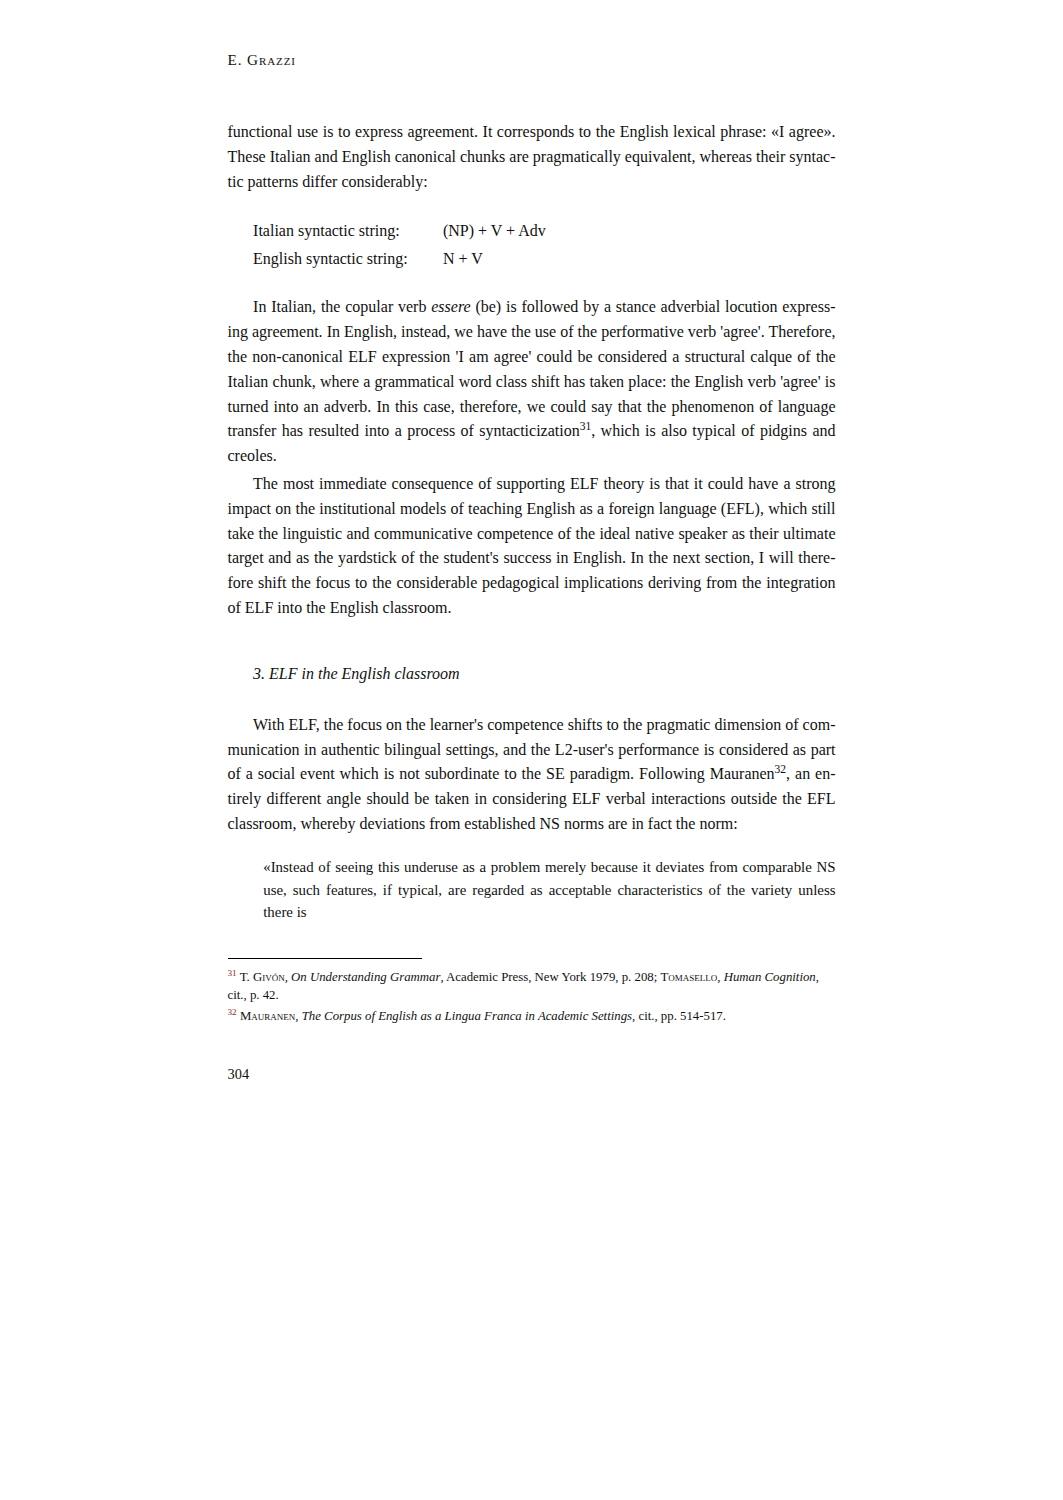E. Grazzi
functional use is to express agreement. It corresponds to the English lexical phrase: «I agree». These Italian and English canonical chunks are pragmatically equivalent, whereas their syntactic patterns differ considerably:
| Italian syntactic string: | (NP) + V + Adv |
| English syntactic string: | N + V |
In Italian, the copular verb essere (be) is followed by a stance adverbial locution expressing agreement. In English, instead, we have the use of the performative verb 'agree'. Therefore, the non-canonical ELF expression 'I am agree' could be considered a structural calque of the Italian chunk, where a grammatical word class shift has taken place: the English verb 'agree' is turned into an adverb. In this case, therefore, we could say that the phenomenon of language transfer has resulted into a process of syntacticization31, which is also typical of pidgins and creoles.
The most immediate consequence of supporting ELF theory is that it could have a strong impact on the institutional models of teaching English as a foreign language (EFL), which still take the linguistic and communicative competence of the ideal native speaker as their ultimate target and as the yardstick of the student's success in English. In the next section, I will therefore shift the focus to the considerable pedagogical implications deriving from the integration of ELF into the English classroom.
3. ELF in the English classroom
With ELF, the focus on the learner's competence shifts to the pragmatic dimension of communication in authentic bilingual settings, and the L2-user's performance is considered as part of a social event which is not subordinate to the SE paradigm. Following Mauranen32, an entirely different angle should be taken in considering ELF verbal interactions outside the EFL classroom, whereby deviations from established NS norms are in fact the norm:
«Instead of seeing this underuse as a problem merely because it deviates from comparable NS use, such features, if typical, are regarded as acceptable characteristics of the variety unless there is
31 T. Givón, On Understanding Grammar, Academic Press, New York 1979, p. 208; Tomasello, Human Cognition, cit., p. 42.
32 Mauranen, The Corpus of English as a Lingua Franca in Academic Settings, cit., pp. 514-517.
304